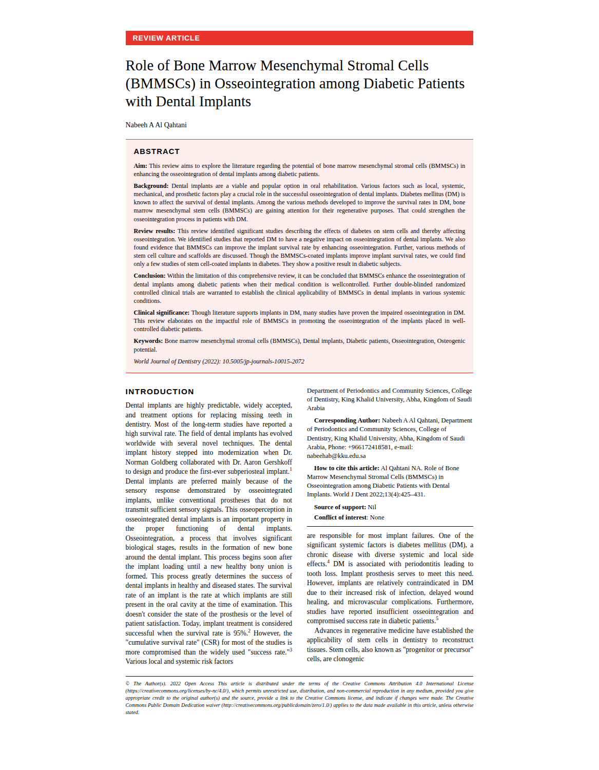Review Article
Role of Bone Marrow Mesenchymal Stromal Cells (BMMSCs) in Osseointegration among Diabetic Patients with Dental Implants
Nabeeh A Al Qahtani
Abstract
Aim: This review aims to explore the literature regarding the potential of bone marrow mesenchymal stromal cells (BMMSCs) in enhancing the osseointegration of dental implants among diabetic patients.
Background: Dental implants are a viable and popular option in oral rehabilitation. Various factors such as local, systemic, mechanical, and prosthetic factors play a crucial role in the successful osseointegration of dental implants. Diabetes mellitus (DM) is known to affect the survival of dental implants. Among the various methods developed to improve the survival rates in DM, bone marrow mesenchymal stem cells (BMMSCs) are gaining attention for their regenerative purposes. That could strengthen the osseointegration process in patients with DM.
Review results: This review identified significant studies describing the effects of diabetes on stem cells and thereby affecting osseointegration. We identified studies that reported DM to have a negative impact on osseointegration of dental implants. We also found evidence that BMMSCs can improve the implant survival rate by enhancing osseointegration. Further, various methods of stem cell culture and scaffolds are discussed. Though the BMMSCs-coated implants improve implant survival rates, we could find only a few studies of stem cell-coated implants in diabetes. They show a positive result in diabetic subjects.
Conclusion: Within the limitation of this comprehensive review, it can be concluded that BMMSCs enhance the osseointegration of dental implants among diabetic patients when their medical condition is wellcontrolled. Further double-blinded randomized controlled clinical trials are warranted to establish the clinical applicability of BMMSCs in dental implants in various systemic conditions.
Clinical significance: Though literature supports implants in DM, many studies have proven the impaired osseointegration in DM. This review elaborates on the impactful role of BMMSCs in promoting the osseointegration of the implants placed in well-controlled diabetic patients.
Keywords: Bone marrow mesenchymal stromal cells (BMMSCs), Dental implants, Diabetic patients, Osseointegration, Osteogenic potential.
World Journal of Dentistry (2022): 10.5005/jp-journals-10015-2072
Introduction
Dental implants are highly predictable, widely accepted, and treatment options for replacing missing teeth in dentistry. Most of the long-term studies have reported a high survival rate. The field of dental implants has evolved worldwide with several novel techniques. The dental implant history stepped into modernization when Dr. Norman Goldberg collaborated with Dr. Aaron Gershkoff to design and produce the first-ever subperiosteal implant.1 Dental implants are preferred mainly because of the sensory response demonstrated by osseointegrated implants, unlike conventional prostheses that do not transmit sufficient sensory signals. This osseoperception in osseointegrated dental implants is an important property in the proper functioning of dental implants. Osseointegration, a process that involves significant biological stages, results in the formation of new bone around the dental implant. This process begins soon after the implant loading until a new healthy bony union is formed. This process greatly determines the success of dental implants in healthy and diseased states. The survival rate of an implant is the rate at which implants are still present in the oral cavity at the time of examination. This doesn't consider the state of the prosthesis or the level of patient satisfaction. Today, implant treatment is considered successful when the survival rate is 95%.2 However, the "cumulative survival rate" (CSR) for most of the studies is more compromised than the widely used "success rate."3 Various local and systemic risk factors
Department of Periodontics and Community Sciences, College of Dentistry, King Khalid University, Abha, Kingdom of Saudi Arabia
Corresponding Author: Nabeeh A Al Qahtani, Department of Periodontics and Community Sciences, College of Dentistry, King Khalid University, Abha, Kingdom of Saudi Arabia, Phone: +966172418581, e-mail: nabeehab@kku.edu.sa
How to cite this article: Al Qahtani NA. Role of Bone Marrow Mesenchymal Stromal Cells (BMMSCs) in Osseointegration among Diabetic Patients with Dental Implants. World J Dent 2022;13(4):425–431.
Source of support: Nil
Conflict of interest: None
are responsible for most implant failures. One of the significant systemic factors is diabetes mellitus (DM), a chronic disease with diverse systemic and local side effects.4 DM is associated with periodontitis leading to tooth loss. Implant prosthesis serves to meet this need. However, implants are relatively contraindicated in DM due to their increased risk of infection, delayed wound healing, and microvascular complications. Furthermore, studies have reported insufficient osseointegration and compromised success rate in diabetic patients.5
Advances in regenerative medicine have established the applicability of stem cells in dentistry to reconstruct tissues. Stem cells, also known as "progenitor or precursor" cells, are clonogenic
© The Author(s). 2022 Open Access This article is distributed under the terms of the Creative Commons Attribution 4.0 International License (https://creativecommons.org/licenses/by-nc/4.0/), which permits unrestricted use, distribution, and non-commercial reproduction in any medium, provided you give appropriate credit to the original author(s) and the source, provide a link to the Creative Commons license, and indicate if changes were made. The Creative Commons Public Domain Dedication waiver (http://creativecommons.org/publicdomain/zero/1.0/) applies to the data made available in this article, unless otherwise stated.